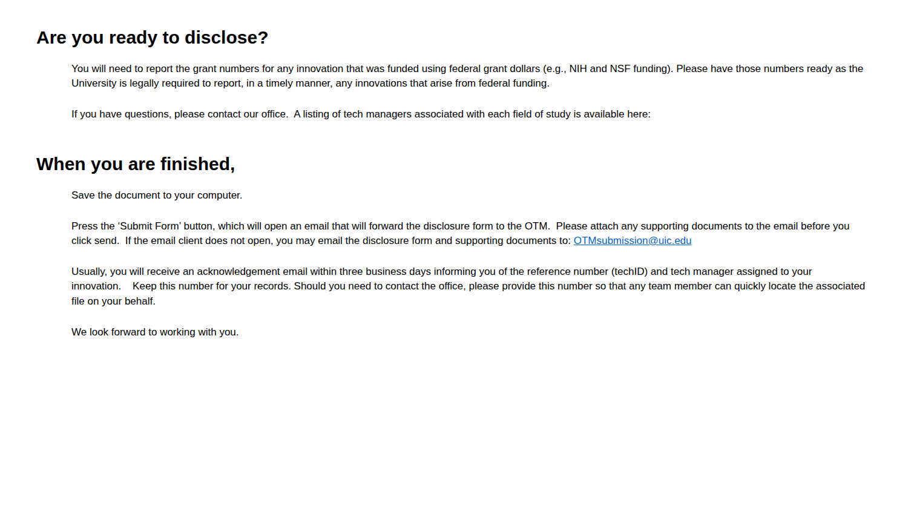Are you ready to disclose?
You will need to report the grant numbers for any innovation that was funded using federal grant dollars (e.g., NIH and NSF funding). Please have those numbers ready as the University is legally required to report, in a timely manner, any innovations that arise from federal funding.
If you have questions, please contact our office. A listing of tech managers associated with each field of study is available here:
When you are finished,
Save the document to your computer.
Press the ‘Submit Form’ button, which will open an email that will forward the disclosure form to the OTM. Please attach any supporting documents to the email before you click send. If the email client does not open, you may email the disclosure form and supporting documents to: OTMsubmission@uic.edu
Usually, you will receive an acknowledgement email within three business days informing you of the reference number (techID) and tech manager assigned to your innovation. Keep this number for your records. Should you need to contact the office, please provide this number so that any team member can quickly locate the associated file on your behalf.
We look forward to working with you.